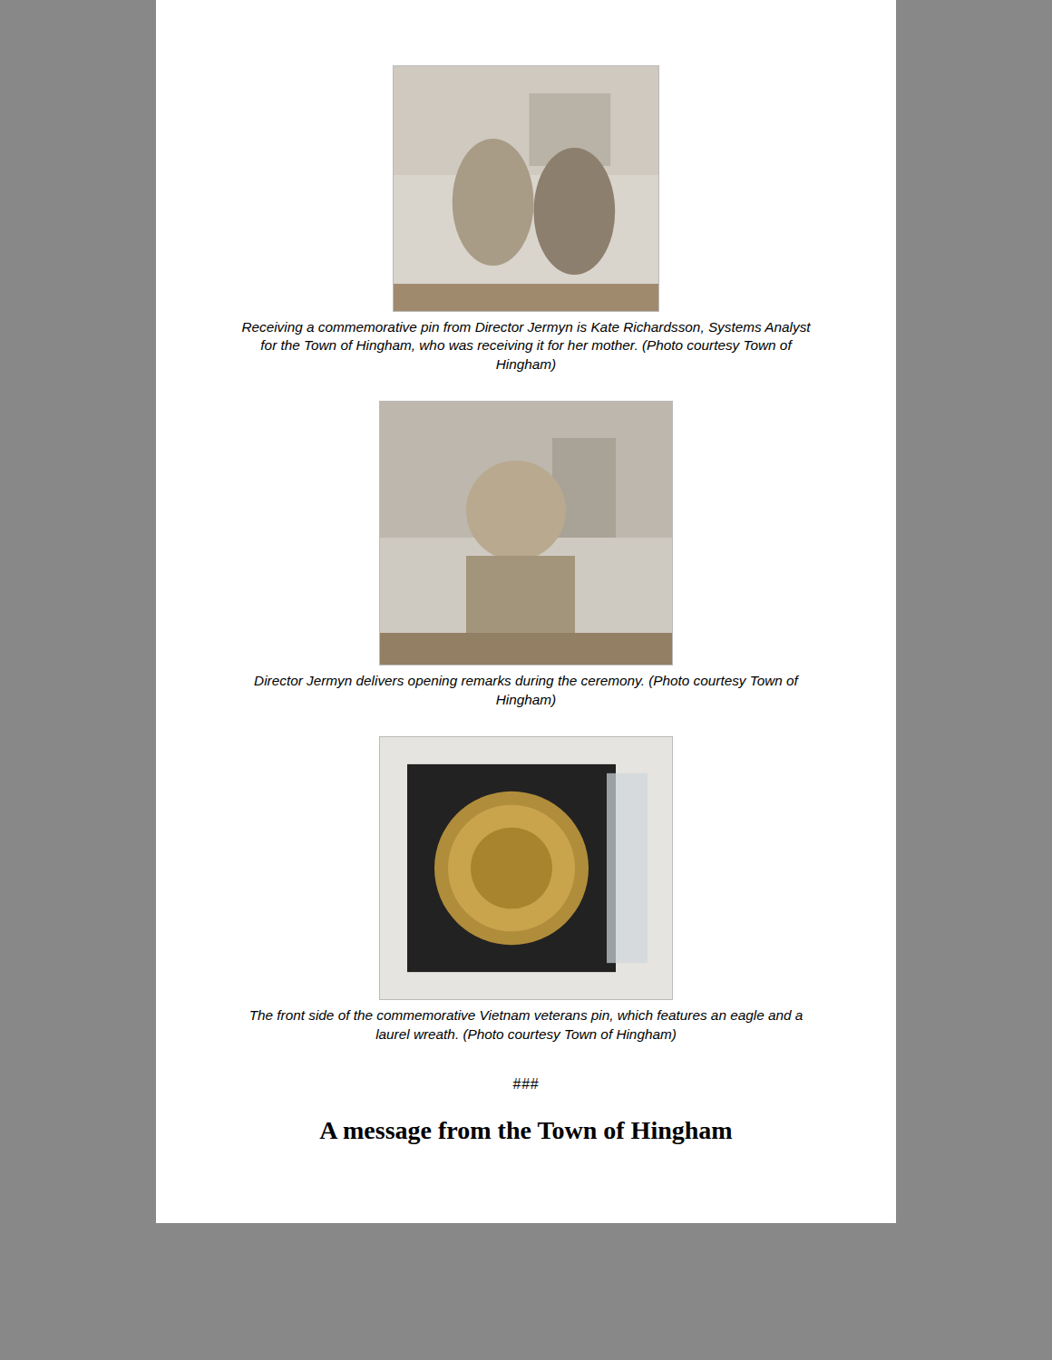Receiving a commemorative pin from Director Jermyn is Kate Richardsson, Systems Analyst for the Town of Hingham, who was receiving it for her mother. (Photo courtesy Town of Hingham)
Director Jermyn delivers opening remarks during the ceremony. (Photo courtesy Town of Hingham)
The front side of the commemorative Vietnam veterans pin, which features an eagle and a laurel wreath. (Photo courtesy Town of Hingham)
###
A message from the Town of Hingham